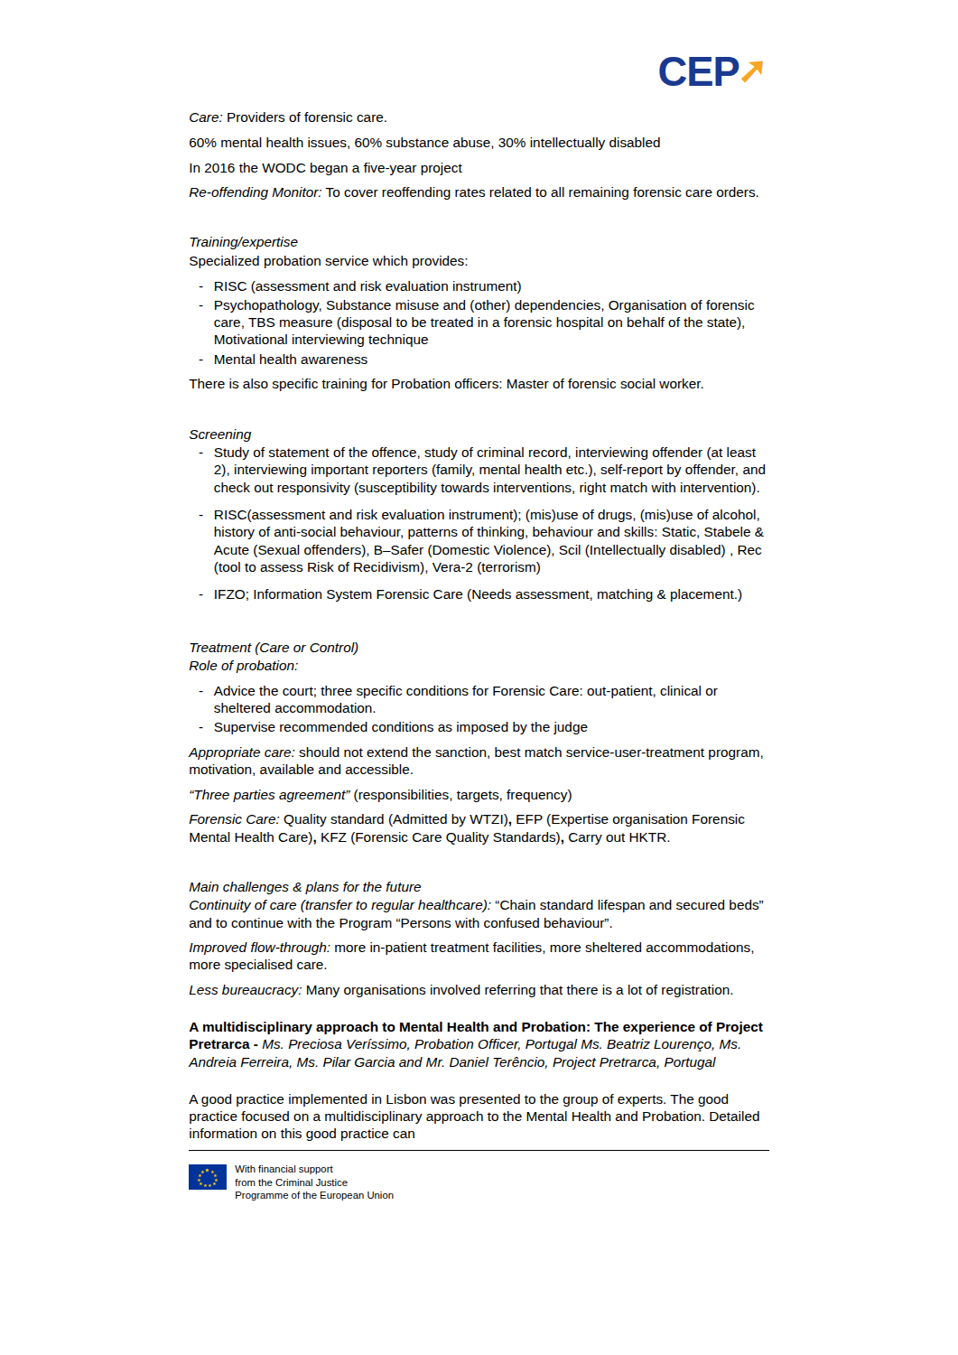CEP➚
Care: Providers of forensic care.
60% mental health issues, 60% substance abuse, 30% intellectually disabled
In 2016 the WODC began a five-year project
Re-offending Monitor: To cover reoffending rates related to all remaining forensic care orders.
Training/expertise
Specialized probation service which provides:
RISC (assessment and risk evaluation instrument)
Psychopathology, Substance misuse and (other) dependencies, Organisation of forensic care, TBS measure (disposal to be treated in a forensic hospital on behalf of the state), Motivational interviewing technique
Mental health awareness
There is also specific training for Probation officers: Master of forensic social worker.
Screening
Study of statement of the offence, study of criminal record, interviewing offender (at least 2), interviewing important reporters (family, mental health etc.), self-report by offender, and check out responsivity (susceptibility towards interventions, right match with intervention).
RISC(assessment and risk evaluation instrument); (mis)use of drugs, (mis)use of alcohol, history of anti-social behaviour, patterns of thinking, behaviour and skills: Static, Stabele & Acute (Sexual offenders), B–Safer (Domestic Violence), Scil (Intellectually disabled) , Rec (tool to assess Risk of Recidivism), Vera-2 (terrorism)
IFZO; Information System Forensic Care (Needs assessment, matching & placement.)
Treatment (Care or Control)
Role of probation:
Advice the court; three specific conditions for Forensic Care: out-patient, clinical or sheltered accommodation.
Supervise recommended conditions as imposed by the judge
Appropriate care: should not extend the sanction, best match service-user-treatment program, motivation, available and accessible.
“Three parties agreement” (responsibilities, targets, frequency)
Forensic Care: Quality standard (Admitted by WTZI), EFP (Expertise organisation Forensic Mental Health Care), KFZ (Forensic Care Quality Standards), Carry out HKTR.
Main challenges & plans for the future
Continuity of care (transfer to regular healthcare): “Chain standard lifespan and secured beds” and to continue with the Program “Persons with confused behaviour”.
Improved flow-through: more in-patient treatment facilities, more sheltered accommodations, more specialised care.
Less bureaucracy: Many organisations involved referring that there is a lot of registration.
A multidisciplinary approach to Mental Health and Probation: The experience of Project Pretrarca - Ms. Preciosa Veríssimo, Probation Officer, Portugal Ms. Beatriz Lourenço, Ms. Andreia Ferreira, Ms. Pilar Garcia and Mr. Daniel Terêncio, Project Pretrarca, Portugal
A good practice implemented in Lisbon was presented to the group of experts. The good practice focused on a multidisciplinary approach to the Mental Health and Probation. Detailed information on this good practice can
★ ★ ★ ★ ★ ★ ★ ★ ★ ★ ★ ★
With financial support
from the Criminal Justice
Programme of the European Union